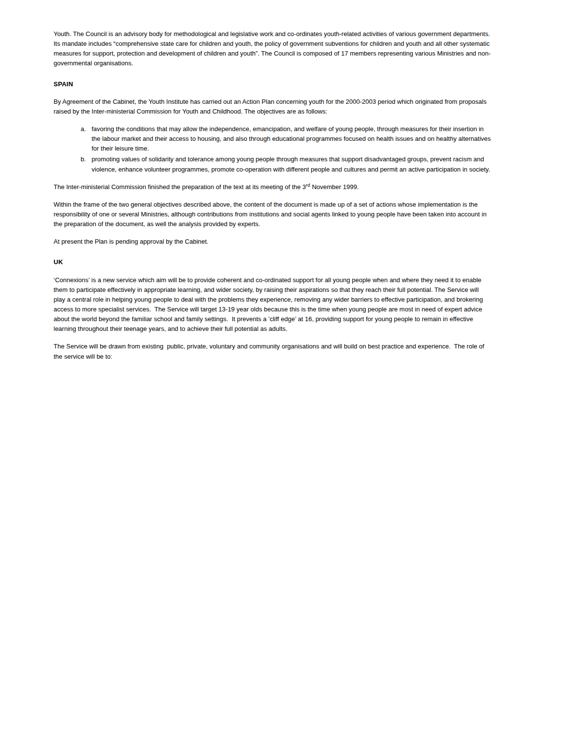Youth. The Council is an advisory body for methodological and legislative work and co-ordinates youth-related activities of various government departments. Its mandate includes “comprehensive state care for children and youth, the policy of government subventions for children and youth and all other systematic measures for support, protection and development of children and youth”. The Council is composed of 17 members representing various Ministries and non-governmental organisations.
SPAIN
By Agreement of the Cabinet, the Youth Institute has carried out an Action Plan concerning youth for the 2000-2003 period which originated from proposals raised by the Inter-ministerial Commission for Youth and Childhood. The objectives are as follows:
favoring the conditions that may allow the independence, emancipation, and welfare of young people, through measures for their insertion in the labour market and their access to housing, and also through educational programmes focused on health issues and on healthy alternatives for their leisure time.
promoting values of solidarity and tolerance among young people through measures that support disadvantaged groups, prevent racism and violence, enhance volunteer programmes, promote co-operation with different people and cultures and permit an active participation in society.
The Inter-ministerial Commission finished the preparation of the text at its meeting of the 3rd November 1999.
Within the frame of the two general objectives described above, the content of the document is made up of a set of actions whose implementation is the responsibility of one or several Ministries, although contributions from institutions and social agents linked to young people have been taken into account in the preparation of the document, as well the analysis provided by experts.
At present the Plan is pending approval by the Cabinet.
UK
‘Connexions’ is a new service which aim will be to provide coherent and co-ordinated support for all young people when and where they need it to enable them to participate effectively in appropriate learning, and wider society, by raising their aspirations so that they reach their full potential. The Service will play a central role in helping young people to deal with the problems they experience, removing any wider barriers to effective participation, and brokering access to more specialist services. The Service will target 13-19 year olds because this is the time when young people are most in need of expert advice about the world beyond the familiar school and family settings. It prevents a ’cliff edge’ at 16, providing support for young people to remain in effective learning throughout their teenage years, and to achieve their full potential as adults.
The Service will be drawn from existing public, private, voluntary and community organisations and will build on best practice and experience. The role of the service will be to: